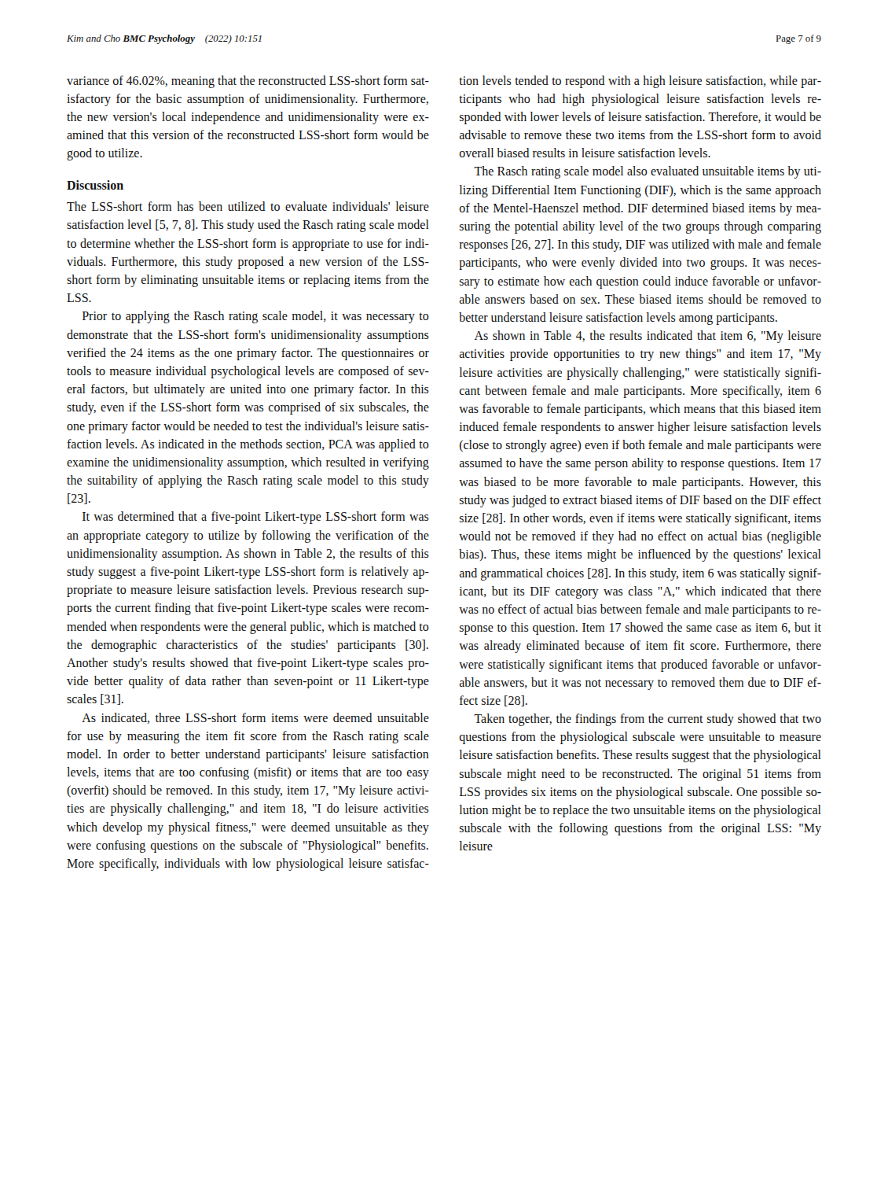Kim and Cho BMC Psychology (2022) 10:151
Page 7 of 9
variance of 46.02%, meaning that the reconstructed LSS-short form satisfactory for the basic assumption of unidimensionality. Furthermore, the new version's local independence and unidimensionality were examined that this version of the reconstructed LSS-short form would be good to utilize.
Discussion
The LSS-short form has been utilized to evaluate individuals' leisure satisfaction level [5, 7, 8]. This study used the Rasch rating scale model to determine whether the LSS-short form is appropriate to use for individuals. Furthermore, this study proposed a new version of the LSS-short form by eliminating unsuitable items or replacing items from the LSS.
Prior to applying the Rasch rating scale model, it was necessary to demonstrate that the LSS-short form's unidimensionality assumptions verified the 24 items as the one primary factor. The questionnaires or tools to measure individual psychological levels are composed of several factors, but ultimately are united into one primary factor. In this study, even if the LSS-short form was comprised of six subscales, the one primary factor would be needed to test the individual's leisure satisfaction levels. As indicated in the methods section, PCA was applied to examine the unidimensionality assumption, which resulted in verifying the suitability of applying the Rasch rating scale model to this study [23].
It was determined that a five-point Likert-type LSS-short form was an appropriate category to utilize by following the verification of the unidimensionality assumption. As shown in Table 2, the results of this study suggest a five-point Likert-type LSS-short form is relatively appropriate to measure leisure satisfaction levels. Previous research supports the current finding that five-point Likert-type scales were recommended when respondents were the general public, which is matched to the demographic characteristics of the studies' participants [30]. Another study's results showed that five-point Likert-type scales provide better quality of data rather than seven-point or 11 Likert-type scales [31].
As indicated, three LSS-short form items were deemed unsuitable for use by measuring the item fit score from the Rasch rating scale model. In order to better understand participants' leisure satisfaction levels, items that are too confusing (misfit) or items that are too easy (overfit) should be removed. In this study, item 17, "My leisure activities are physically challenging," and item 18, "I do leisure activities which develop my physical fitness," were deemed unsuitable as they were confusing questions on the subscale of "Physiological" benefits. More specifically, individuals with low physiological leisure satisfaction levels tended to respond with a high leisure satisfaction, while participants who had high physiological leisure satisfaction levels responded with lower levels of leisure satisfaction. Therefore, it would be advisable to remove these two items from the LSS-short form to avoid overall biased results in leisure satisfaction levels.
The Rasch rating scale model also evaluated unsuitable items by utilizing Differential Item Functioning (DIF), which is the same approach of the Mentel-Haenszel method. DIF determined biased items by measuring the potential ability level of the two groups through comparing responses [26, 27]. In this study, DIF was utilized with male and female participants, who were evenly divided into two groups. It was necessary to estimate how each question could induce favorable or unfavorable answers based on sex. These biased items should be removed to better understand leisure satisfaction levels among participants.
As shown in Table 4, the results indicated that item 6, "My leisure activities provide opportunities to try new things" and item 17, "My leisure activities are physically challenging," were statistically significant between female and male participants. More specifically, item 6 was favorable to female participants, which means that this biased item induced female respondents to answer higher leisure satisfaction levels (close to strongly agree) even if both female and male participants were assumed to have the same person ability to response questions. Item 17 was biased to be more favorable to male participants. However, this study was judged to extract biased items of DIF based on the DIF effect size [28]. In other words, even if items were statically significant, items would not be removed if they had no effect on actual bias (negligible bias). Thus, these items might be influenced by the questions' lexical and grammatical choices [28]. In this study, item 6 was statically significant, but its DIF category was class "A," which indicated that there was no effect of actual bias between female and male participants to response to this question. Item 17 showed the same case as item 6, but it was already eliminated because of item fit score. Furthermore, there were statistically significant items that produced favorable or unfavorable answers, but it was not necessary to removed them due to DIF effect size [28].
Taken together, the findings from the current study showed that two questions from the physiological subscale were unsuitable to measure leisure satisfaction benefits. These results suggest that the physiological subscale might need to be reconstructed. The original 51 items from LSS provides six items on the physiological subscale. One possible solution might be to replace the two unsuitable items on the physiological subscale with the following questions from the original LSS: "My leisure